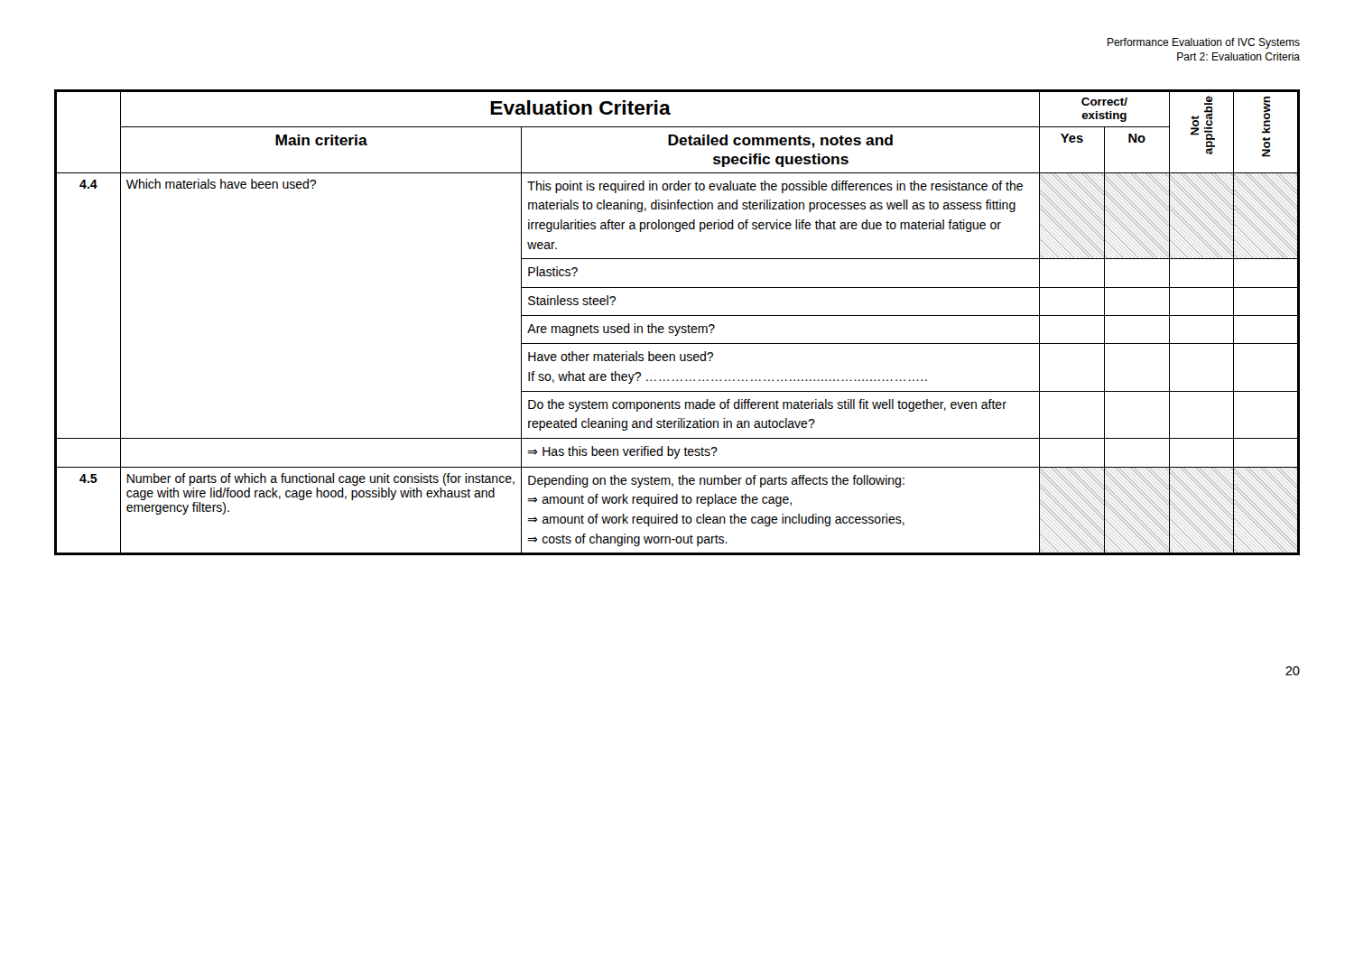Performance Evaluation of IVC Systems
Part 2: Evaluation Criteria
| | Evaluation Criteria | Correct/ existing | Not applicable | Not known |
| --- | --- | --- | --- | --- |
| Main criteria | Detailed comments, notes and specific questions | Yes | No |
| 4.4 | Which materials have been used? | This point is required in order to evaluate the possible differences in the resistance of the materials to cleaning, disinfection and sterilization processes as well as to assess fitting irregularities after a prolonged period of service life that are due to material fatigue or wear. | | | | |
| Plastics? | | | | |
| Stainless steel? | | | | |
| Are magnets used in the system? | | | | |
| Have other materials been used? If so, what are they? …………………………….............….......……….. | | | | |
| Do the system components made of different materials still fit well together, even after repeated cleaning and sterilization in an autoclave? | | | | |
| | | ⇒ Has this been verified by tests? | | | | |
| 4.5 | Number of parts of which a functional cage unit consists (for instance, cage with wire lid/food rack, cage hood, possibly with exhaust and emergency filters). | Depending on the system, the number of parts affects the following: ⇒ amount of work required to replace the cage, ⇒ amount of work required to clean the cage including accessories, ⇒ costs of changing worn-out parts. | | | | |
20